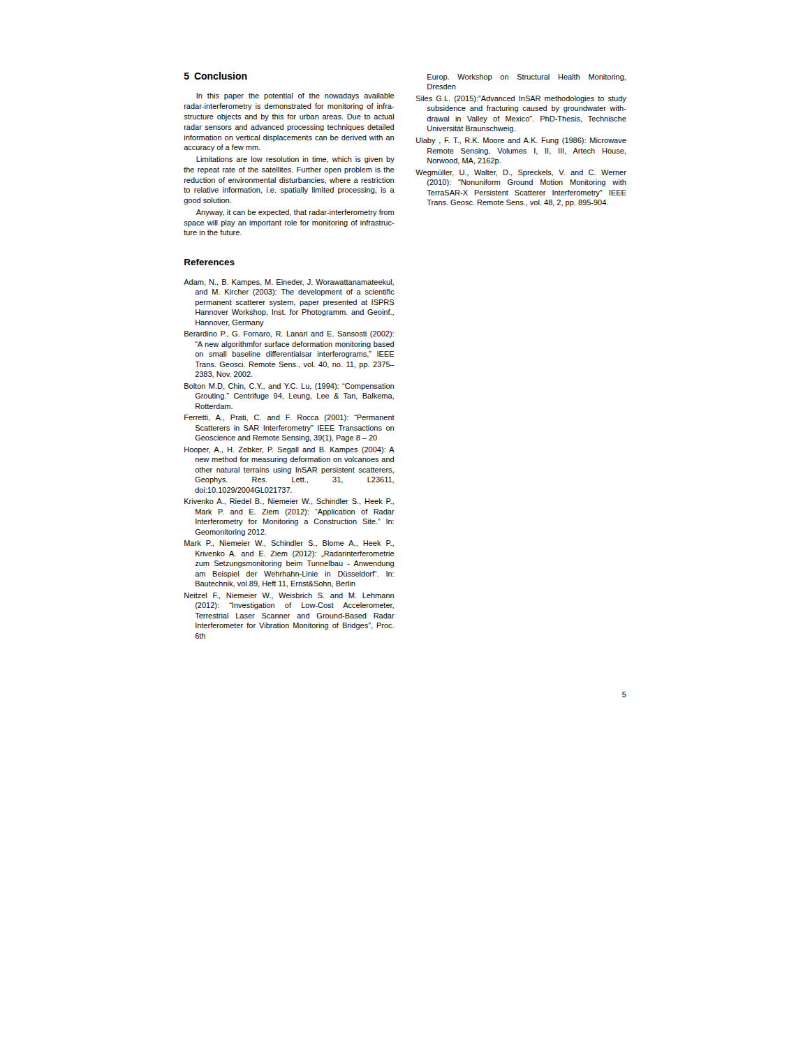5 Conclusion
In this paper the potential of the nowadays available radar-interferometry is demonstrated for monitoring of infrastructure objects and by this for urban areas. Due to actual radar sensors and advanced processing techniques detailed information on vertical displacements can be derived with an accuracy of a few mm.
Limitations are low resolution in time, which is given by the repeat rate of the satellites. Further open problem is the reduction of environmental disturbancies, where a restriction to relative information, i.e. spatially limited processing, is a good solution.
Anyway, it can be expected, that radar-interferometry from space will play an important role for monitoring of infrastructure in the future.
References
Adam, N., B. Kampes, M. Eineder, J. Worawattanamateekul, and M. Kircher (2003): The development of a scientific permanent scatterer system, paper presented at ISPRS Hannover Workshop, Inst. for Photogramm. and Geoinf., Hannover, Germany
Berardino P., G. Fornaro, R. Lanari and E. Sansosti (2002): “A new algorithmfor surface deformation monitoring based on small baseline differentialsar interferograms,” IEEE Trans. Geosci. Remote Sens., vol. 40, no. 11, pp. 2375–2383, Nov. 2002.
Bolton M.D, Chin, C.Y., and Y.C. Lu, (1994): “Compensation Grouting.” Centrifuge 94, Leung, Lee & Tan, Balkema, Rotterdam.
Ferretti, A., Prati, C. and F. Rocca (2001): “Permanent Scatterers in SAR Interferometry” IEEE Transactions on Geoscience and Remote Sensing, 39(1), Page 8 – 20
Hooper, A., H. Zebker, P. Segall and B. Kampes (2004): A new method for measuring deformation on volcanoes and other natural terrains using InSAR persistent scatterers, Geophys. Res. Lett., 31, L23611, doi:10.1029/2004GL021737.
Krivenko A., Riedel B., Niemeier W., Schindler S., Heek P., Mark P. and E. Ziem (2012): “Application of Radar Interferometry for Monitoring a Construction Site.” In: Geomonitoring 2012.
Mark P., Niemeier W., Schindler S., Blome A., Heek P., Krivenko A. and E. Ziem (2012): „Radarinterferometrie zum Setzungsmonitoring beim Tunnelbau - Anwendung am Beispiel der Wehrhahn-Linie in Düsseldorf“. In: Bautechnik, vol.89, Heft 11, Ernst&Sohn, Berlin
Neitzel F., Niemeier W., Weisbrich S. and M. Lehmann (2012): “Investigation of Low-Cost Accelerometer, Terrestrial Laser Scanner and Ground-Based Radar Interferometer for Vibration Monitoring of Bridges”, Proc. 6th
Europ. Workshop on Structural Health Monitoring, Dresden
Siles G.L. (2015):”Advanced InSAR methodologies to study subsidence and fracturing caused by groundwater withdrawal in Valley of Mexico”. PhD-Thesis, Technische Universität Braunschweig.
Ulaby , F. T., R.K. Moore and A.K. Fung (1986): Microwave Remote Sensing, Volumes I, II, III, Artech House, Norwood, MA, 2162p.
Wegmüller, U., Walter, D., Spreckels, V. and C. Werner (2010): "Nonuniform Ground Motion Monitoring with TerraSAR-X Persistent Scatterer Interferometry" IEEE Trans. Geosc. Remote Sens., vol. 48, 2, pp. 895-904.
5